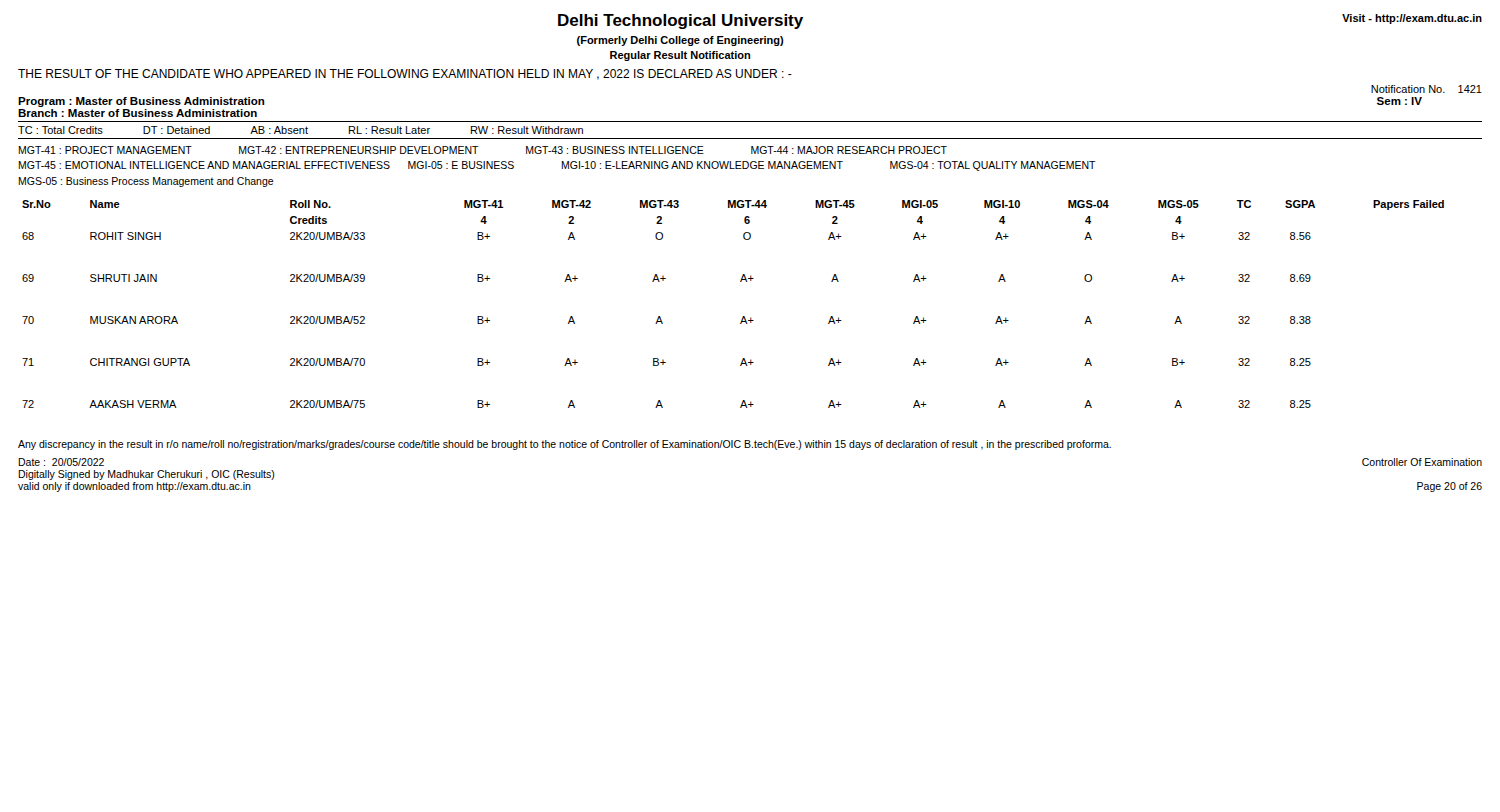Delhi Technological University
(Formerly Delhi College of Engineering)
Regular Result Notification
Visit - http://exam.dtu.ac.in
THE RESULT OF THE CANDIDATE WHO APPEARED IN THE FOLLOWING EXAMINATION HELD IN MAY , 2022 IS DECLARED AS UNDER : -
Notification No. 1421
Program : Master of Business Administration Sem : IV
Branch : Master of Business Administration
TC : Total Credits
DT : Detained
AB : Absent
RL : Result Later
RW : Result Withdrawn
MGT-41 : PROJECT MANAGEMENT MGT-42 : ENTREPRENEURSHIP DEVELOPMENT MGT-43 : BUSINESS INTELLIGENCE MGT-44 : MAJOR RESEARCH PROJECT
MGT-45 : EMOTIONAL INTELLIGENCE AND MANAGERIAL EFFECTIVENESS MGI-05 : E BUSINESS MGI-10 : E-LEARNING AND KNOWLEDGE MANAGEMENT MGS-04 : TOTAL QUALITY MANAGEMENT
MGS-05 : Business Process Management and Change
| Sr.No | Name | Roll No. | MGT-41 | MGT-42 | MGT-43 | MGT-44 | MGT-45 | MGI-05 | MGI-10 | MGS-04 | MGS-05 | TC | SGPA | Papers Failed |
| --- | --- | --- | --- | --- | --- | --- | --- | --- | --- | --- | --- | --- | --- | --- |
| | | Credits | 4 | 2 | 2 | 6 | 2 | 4 | 4 | 4 | 4 | | | |
| 68 | ROHIT SINGH | 2K20/UMBA/33 | B+ | A | O | O | A+ | A+ | A+ | A | B+ | 32 | 8.56 | |
| 69 | SHRUTI JAIN | 2K20/UMBA/39 | B+ | A+ | A+ | A+ | A | A+ | A | O | A+ | 32 | 8.69 | |
| 70 | MUSKAN ARORA | 2K20/UMBA/52 | B+ | A | A | A+ | A+ | A+ | A+ | A | A | 32 | 8.38 | |
| 71 | CHITRANGI GUPTA | 2K20/UMBA/70 | B+ | A+ | B+ | A+ | A+ | A+ | A+ | A | B+ | 32 | 8.25 | |
| 72 | AAKASH VERMA | 2K20/UMBA/75 | B+ | A | A | A+ | A+ | A+ | A | A | A | 32 | 8.25 | |
Any discrepancy in the result in r/o name/roll no/registration/marks/grades/course code/title should be brought to the notice of Controller of Examination/OIC B.tech(Eve.) within 15 days of declaration of result , in the prescribed proforma.
Date : 20/05/2022
Digitally Signed by Madhukar Cherukuri , OIC (Results)
valid only if downloaded from http://exam.dtu.ac.in
Controller Of Examination
Page 20 of 26